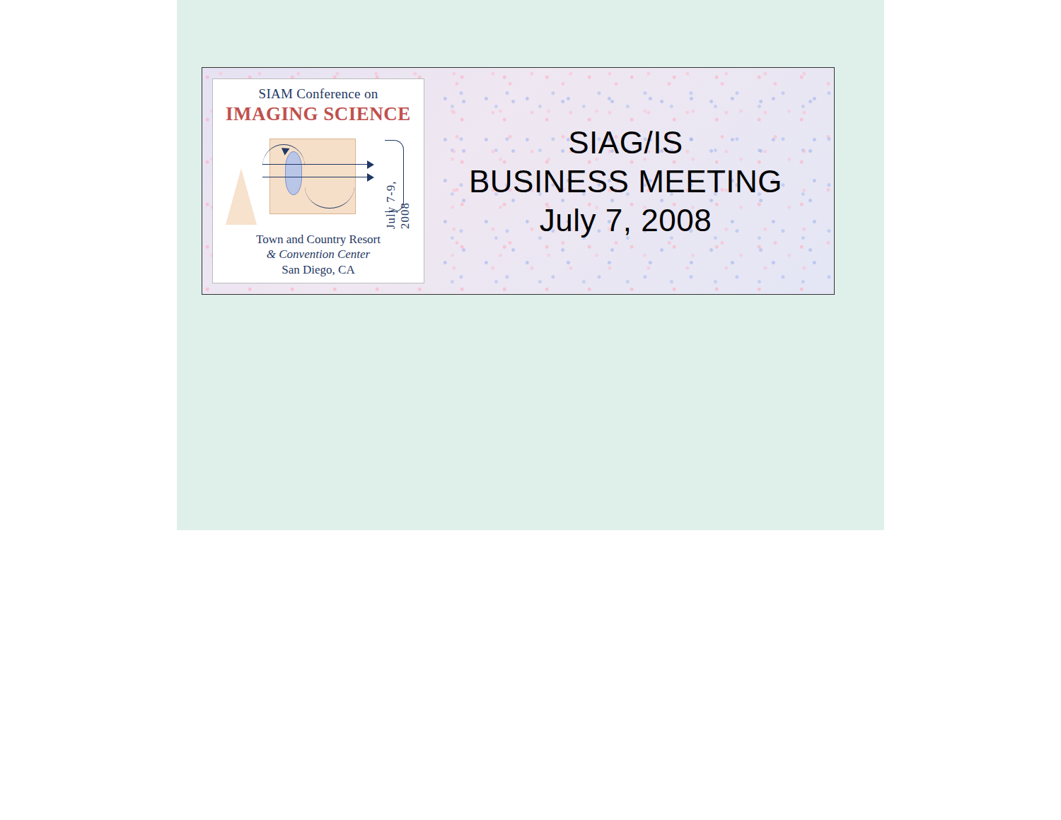SIAM Conference on
IMAGING SCIENCE
July 7-9, 2008
Town and Country Resort
& Convention Center
San Diego, CA
SIAG/IS BUSINESS MEETING July 7, 2008